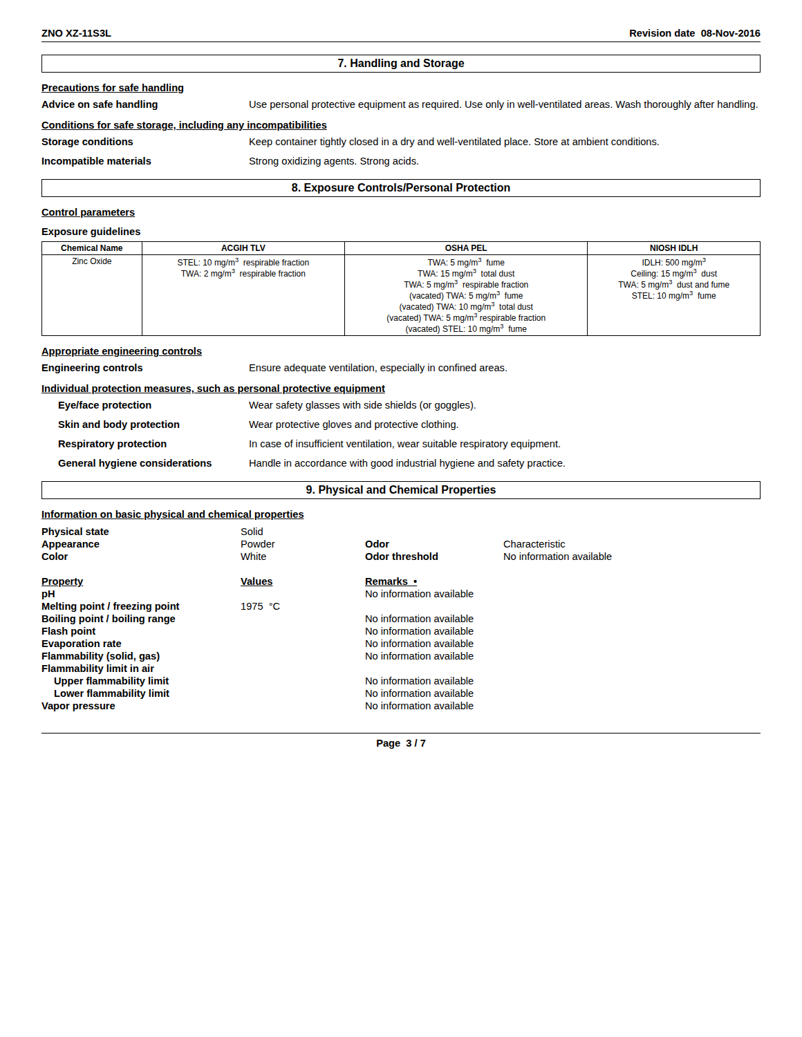ZNO XZ-11S3L Revision date 08-Nov-2016
7. Handling and Storage
Precautions for safe handling
Advice on safe handling
Use personal protective equipment as required. Use only in well-ventilated areas. Wash thoroughly after handling.
Conditions for safe storage, including any incompatibilities
Storage conditions
Keep container tightly closed in a dry and well-ventilated place. Store at ambient conditions.
Incompatible materials
Strong oxidizing agents. Strong acids.
8. Exposure Controls/Personal Protection
Control parameters
Exposure guidelines
| Chemical Name | ACGIH TLV | OSHA PEL | NIOSH IDLH |
| --- | --- | --- | --- |
| Zinc Oxide | STEL: 10 mg/m 3 respirable fraction TWA: 2 mg/m 3 respirable fraction | TWA: 5 mg/m 3 fume TWA: 15 mg/m 3 total dust TWA: 5 mg/m 3 respirable fraction (vacated) TWA: 5 mg/m 3 fume (vacated) TWA: 10 mg/m 3 total dust (vacated) TWA: 5 mg/m 3 respirable fraction (vacated) STEL: 10 mg/m 3 fume | IDLH: 500 mg/m 3 Ceiling: 15 mg/m 3 dust TWA: 5 mg/m 3 dust and fume STEL: 10 mg/m 3 fume |
Appropriate engineering controls
Engineering controls
Ensure adequate ventilation, especially in confined areas.
Individual protection measures, such as personal protective equipment
Eye/face protection
Wear safety glasses with side shields (or goggles).
Skin and body protection
Wear protective gloves and protective clothing.
Respiratory protection
In case of insufficient ventilation, wear suitable respiratory equipment.
General hygiene considerations
Handle in accordance with good industrial hygiene and safety practice.
9. Physical and Chemical Properties
Information on basic physical and chemical properties
| Physical state | Solid | | |
| Appearance | Powder | Odor | Characteristic |
| Color | White | Odor threshold | No information available |
| Property | Values | Remarks • | |
| pH | | No information available |
| Melting point / freezing point | 1975 °C | |
| Boiling point / boiling range | | No information available |
| Flash point | | No information available |
| Evaporation rate | | No information available |
| Flammability (solid, gas) | | No information available |
| Flammability limit in air | | |
| Upper flammability limit | | No information available |
| Lower flammability limit | | No information available |
| Vapor pressure | | No information available |
Page 3 / 7